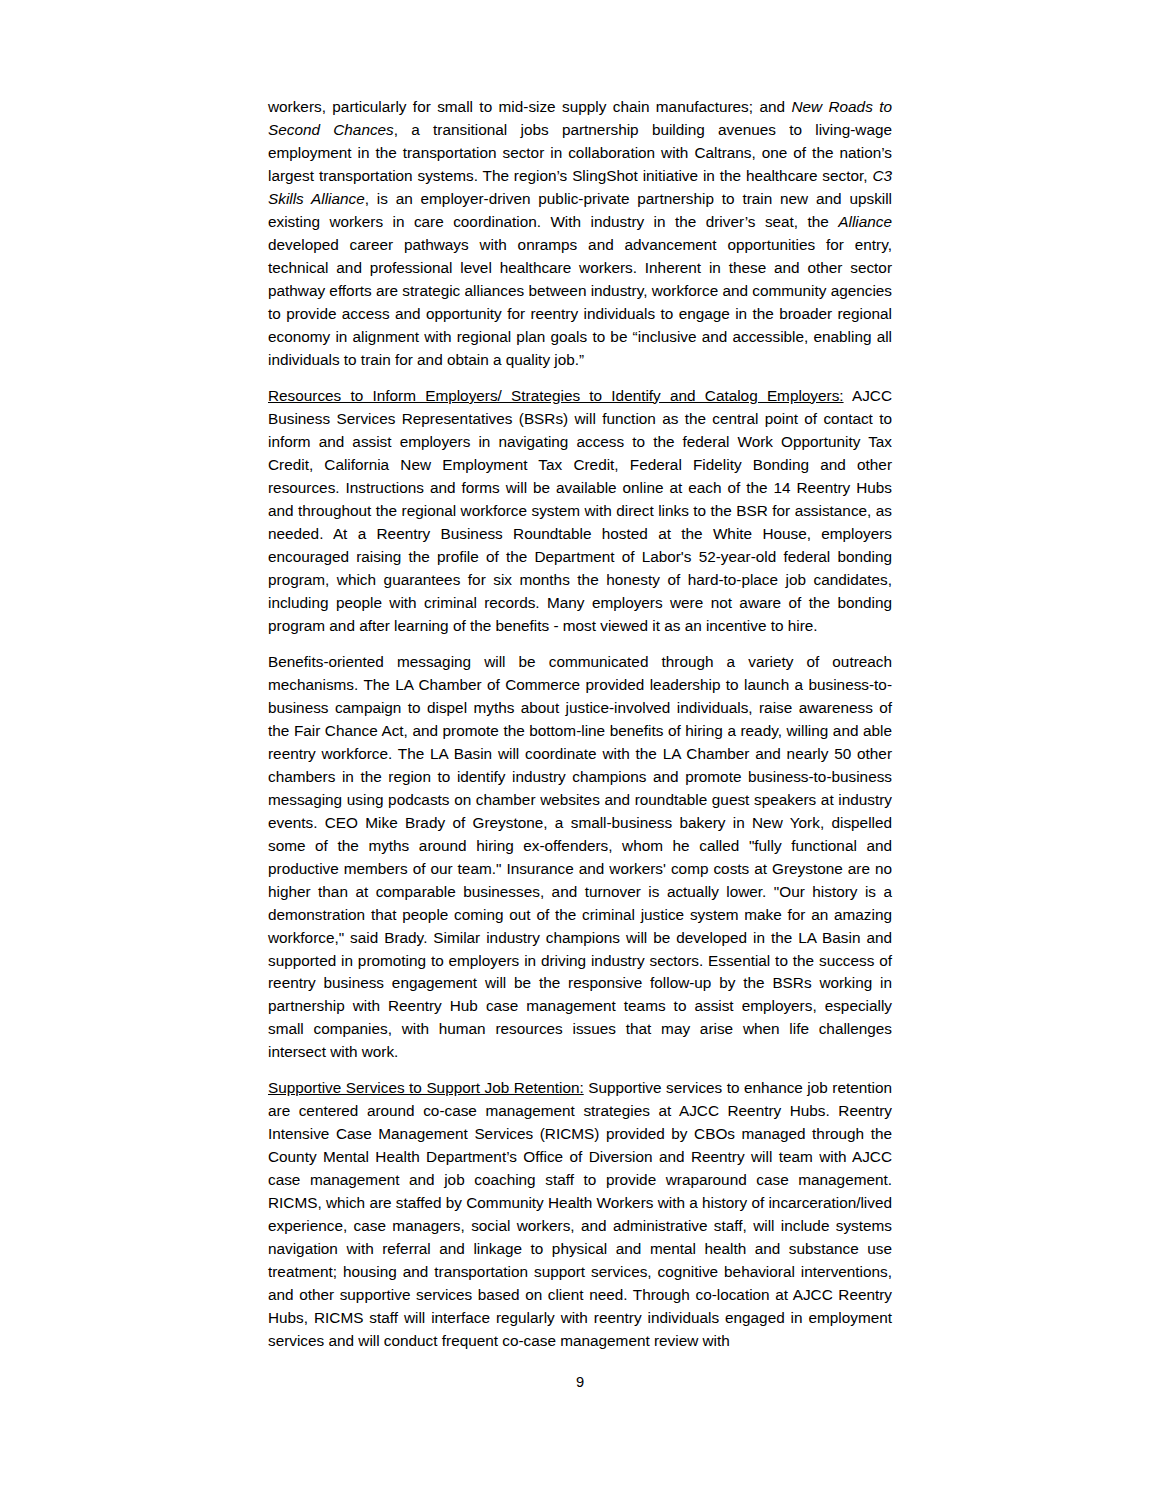workers, particularly for small to mid-size supply chain manufactures; and New Roads to Second Chances, a transitional jobs partnership building avenues to living-wage employment in the transportation sector in collaboration with Caltrans, one of the nation’s largest transportation systems. The region’s SlingShot initiative in the healthcare sector, C3 Skills Alliance, is an employer-driven public-private partnership to train new and upskill existing workers in care coordination. With industry in the driver’s seat, the Alliance developed career pathways with onramps and advancement opportunities for entry, technical and professional level healthcare workers. Inherent in these and other sector pathway efforts are strategic alliances between industry, workforce and community agencies to provide access and opportunity for reentry individuals to engage in the broader regional economy in alignment with regional plan goals to be “inclusive and accessible, enabling all individuals to train for and obtain a quality job.”
Resources to Inform Employers/ Strategies to Identify and Catalog Employers: AJCC Business Services Representatives (BSRs) will function as the central point of contact to inform and assist employers in navigating access to the federal Work Opportunity Tax Credit, California New Employment Tax Credit, Federal Fidelity Bonding and other resources. Instructions and forms will be available online at each of the 14 Reentry Hubs and throughout the regional workforce system with direct links to the BSR for assistance, as needed. At a Reentry Business Roundtable hosted at the White House, employers encouraged raising the profile of the Department of Labor's 52-year-old federal bonding program, which guarantees for six months the honesty of hard-to-place job candidates, including people with criminal records. Many employers were not aware of the bonding program and after learning of the benefits - most viewed it as an incentive to hire.
Benefits-oriented messaging will be communicated through a variety of outreach mechanisms. The LA Chamber of Commerce provided leadership to launch a business-to-business campaign to dispel myths about justice-involved individuals, raise awareness of the Fair Chance Act, and promote the bottom-line benefits of hiring a ready, willing and able reentry workforce. The LA Basin will coordinate with the LA Chamber and nearly 50 other chambers in the region to identify industry champions and promote business-to-business messaging using podcasts on chamber websites and roundtable guest speakers at industry events. CEO Mike Brady of Greystone, a small-business bakery in New York, dispelled some of the myths around hiring ex-offenders, whom he called "fully functional and productive members of our team." Insurance and workers' comp costs at Greystone are no higher than at comparable businesses, and turnover is actually lower. "Our history is a demonstration that people coming out of the criminal justice system make for an amazing workforce," said Brady. Similar industry champions will be developed in the LA Basin and supported in promoting to employers in driving industry sectors. Essential to the success of reentry business engagement will be the responsive follow-up by the BSRs working in partnership with Reentry Hub case management teams to assist employers, especially small companies, with human resources issues that may arise when life challenges intersect with work.
Supportive Services to Support Job Retention: Supportive services to enhance job retention are centered around co-case management strategies at AJCC Reentry Hubs. Reentry Intensive Case Management Services (RICMS) provided by CBOs managed through the County Mental Health Department’s Office of Diversion and Reentry will team with AJCC case management and job coaching staff to provide wraparound case management. RICMS, which are staffed by Community Health Workers with a history of incarceration/lived experience, case managers, social workers, and administrative staff, will include systems navigation with referral and linkage to physical and mental health and substance use treatment; housing and transportation support services, cognitive behavioral interventions, and other supportive services based on client need. Through co-location at AJCC Reentry Hubs, RICMS staff will interface regularly with reentry individuals engaged in employment services and will conduct frequent co-case management review with
9